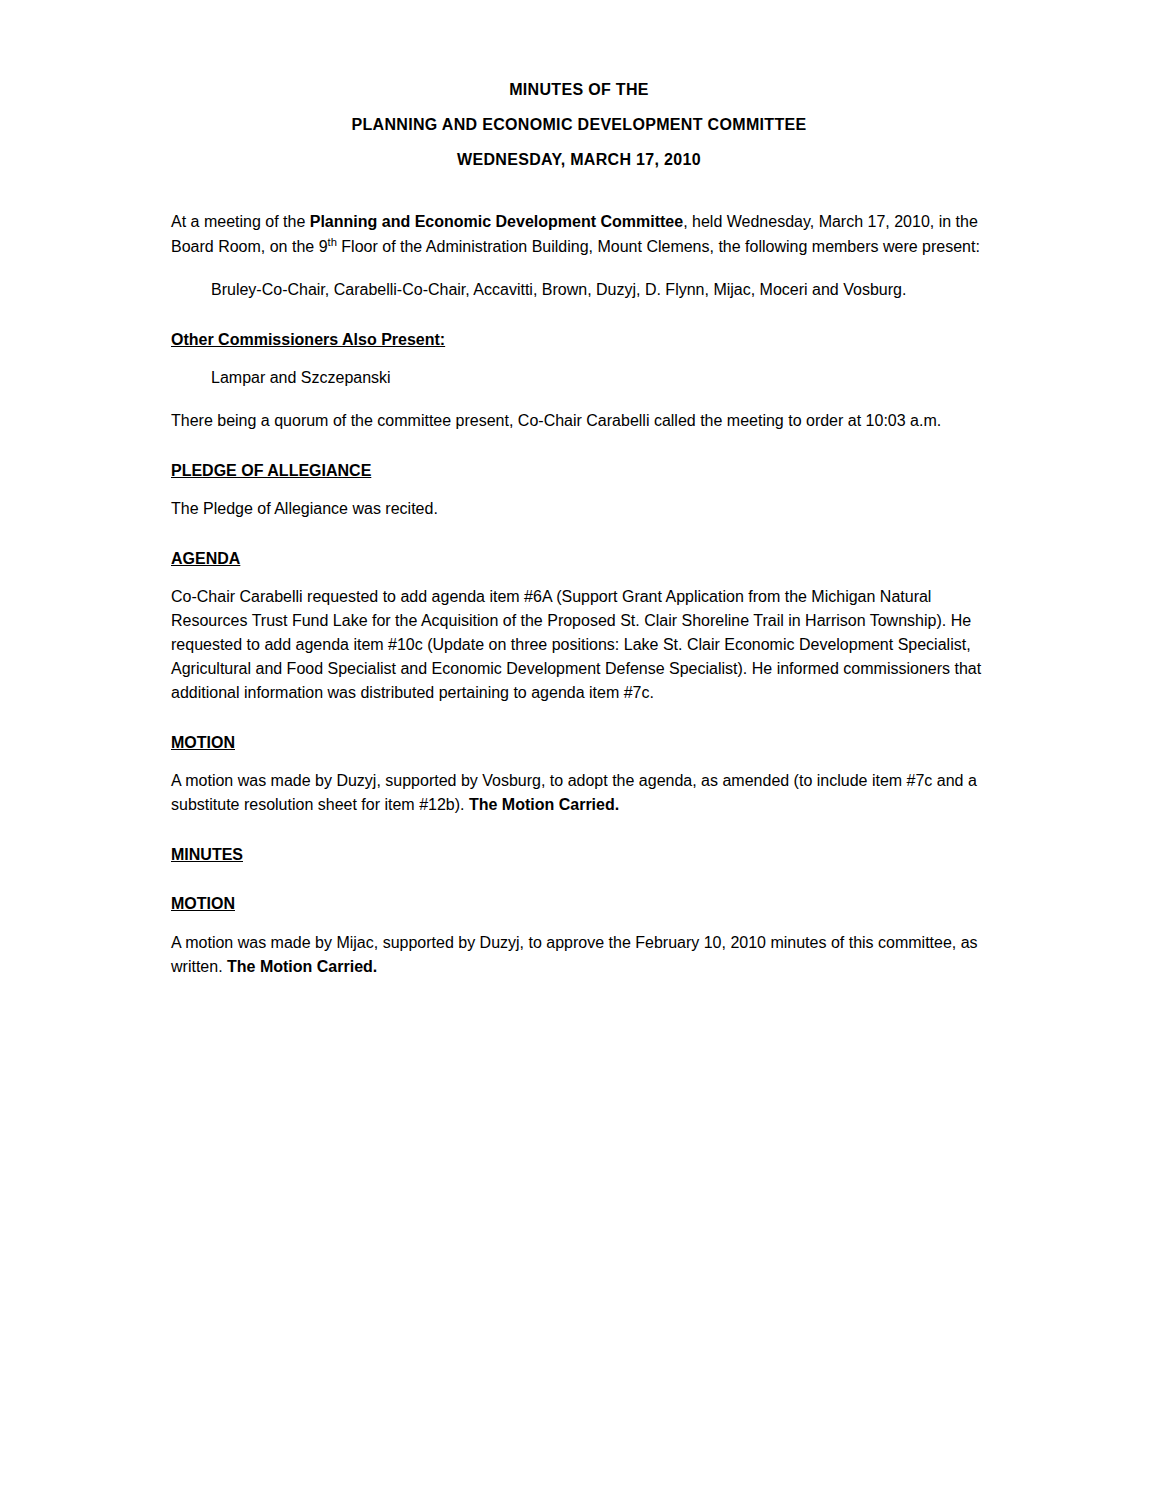MINUTES OF THE
PLANNING AND ECONOMIC DEVELOPMENT COMMITTEE
WEDNESDAY, MARCH 17, 2010
At a meeting of the Planning and Economic Development Committee, held Wednesday, March 17, 2010, in the Board Room, on the 9th Floor of the Administration Building, Mount Clemens, the following members were present:
Bruley-Co-Chair, Carabelli-Co-Chair, Accavitti, Brown, Duzyj, D. Flynn, Mijac, Moceri and Vosburg.
Other Commissioners Also Present:
Lampar and Szczepanski
There being a quorum of the committee present, Co-Chair Carabelli called the meeting to order at 10:03 a.m.
PLEDGE OF ALLEGIANCE
The Pledge of Allegiance was recited.
AGENDA
Co-Chair Carabelli requested to add agenda item #6A (Support Grant Application from the Michigan Natural Resources Trust Fund Lake for the Acquisition of the Proposed St. Clair Shoreline Trail in Harrison Township). He requested to add agenda item #10c (Update on three positions: Lake St. Clair Economic Development Specialist, Agricultural and Food Specialist and Economic Development Defense Specialist). He informed commissioners that additional information was distributed pertaining to agenda item #7c.
MOTION
A motion was made by Duzyj, supported by Vosburg, to adopt the agenda, as amended (to include item #7c and a substitute resolution sheet for item #12b). The Motion Carried.
MINUTES
MOTION
A motion was made by Mijac, supported by Duzyj, to approve the February 10, 2010 minutes of this committee, as written. The Motion Carried.